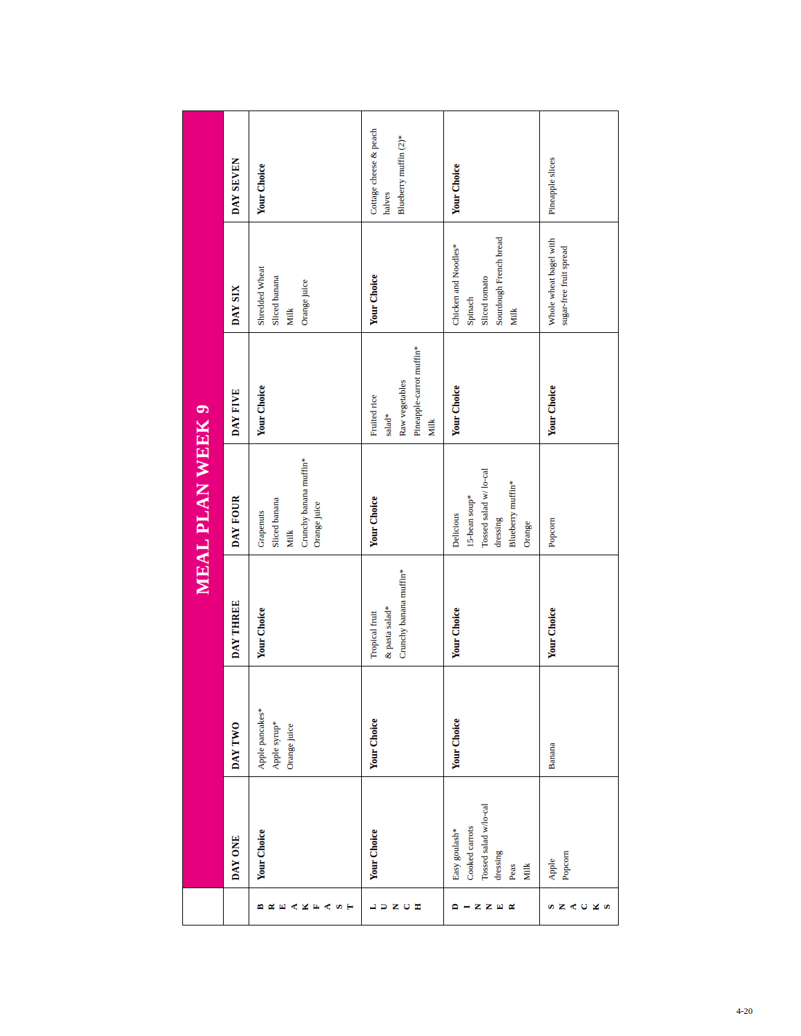| | MEAL PLAN WEEK 9 |
| | DAY ONE | DAY TWO | DAY THREE | DAY FOUR | DAY FIVE | DAY SIX | DAY SEVEN |
| B R E A K F A S T | Your Choice | Apple pancakes* Apple syrup* Orange juice | Your Choice | Grapenuts Sliced banana Milk Crunchy banana muffin* Orange juice | Your Choice | Shredded Wheat Sliced banana Milk Orange juice | Your Choice |
| L U N C H | Your Choice | Your Choice | Tropical fruit & pasta salad* Crunchy banana muffin* | Your Choice | Fruited rice salad* Raw vegetables Pineapple-carrot muffin* Milk | Your Choice | Cottage cheese & peach halves Blueberry muffin (2)* |
| D I N N E R | Easy goulash* Cooked carrots Tossed salad w/lo-cal dressing Peas Milk | Your Choice | Your Choice | Delicious 15-bean soup* Tossed salad w/ lo-cal dressing Blueberry muffin* Orange | Your Choice | Chicken and Noodles* Spinach Sliced tomato Sourdough French bread Milk | Your Choice |
| S N A C K S | Apple Popcorn | Banana | Your Choice | Popcorn | Your Choice | Whole wheat bagel with sugar-free fruit spread | Pineapple slices |
4-20